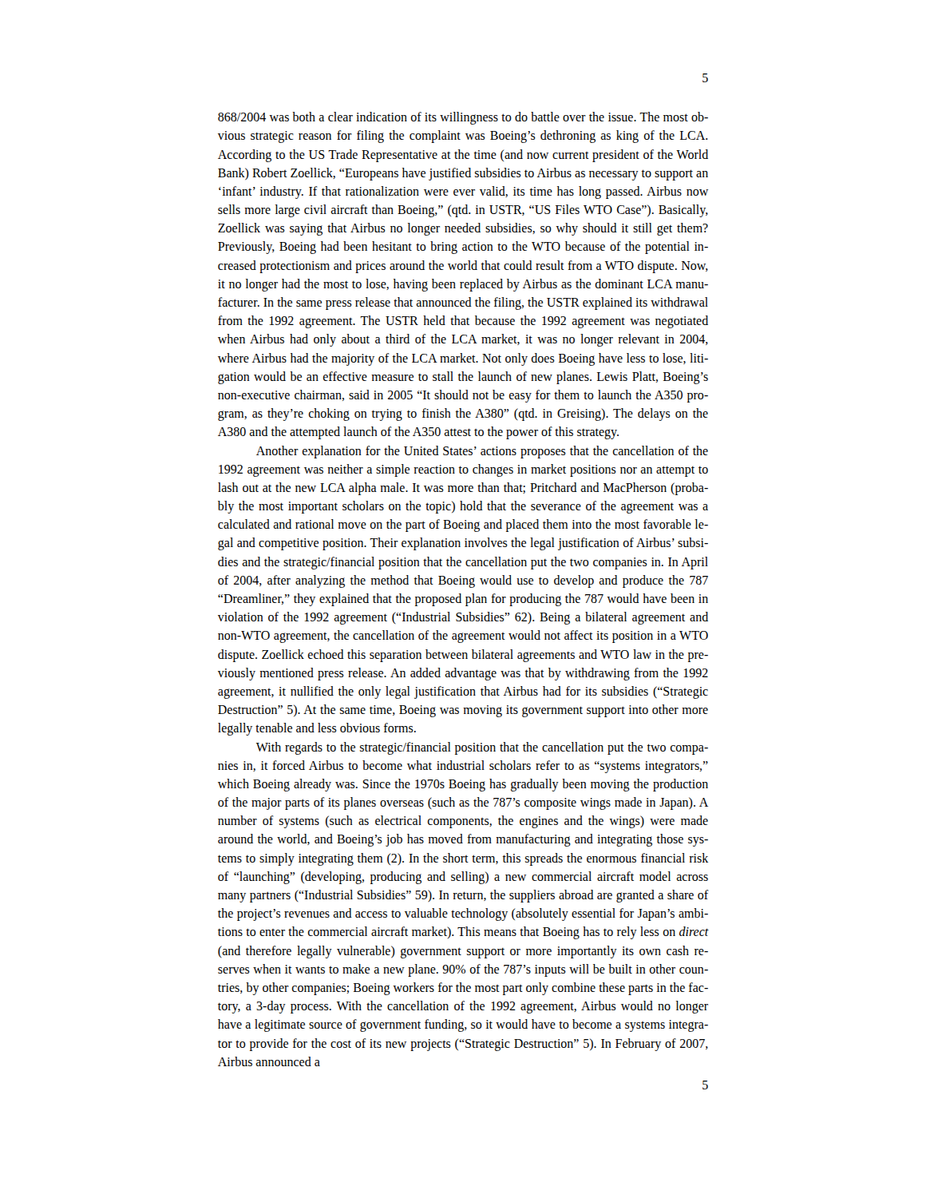5
868/2004 was both a clear indication of its willingness to do battle over the issue. The most obvious strategic reason for filing the complaint was Boeing’s dethroning as king of the LCA. According to the US Trade Representative at the time (and now current president of the World Bank) Robert Zoellick, “Europeans have justified subsidies to Airbus as necessary to support an ‘infant’ industry. If that rationalization were ever valid, its time has long passed. Airbus now sells more large civil aircraft than Boeing,” (qtd. in USTR, “US Files WTO Case”). Basically, Zoellick was saying that Airbus no longer needed subsidies, so why should it still get them? Previously, Boeing had been hesitant to bring action to the WTO because of the potential increased protectionism and prices around the world that could result from a WTO dispute. Now, it no longer had the most to lose, having been replaced by Airbus as the dominant LCA manufacturer. In the same press release that announced the filing, the USTR explained its withdrawal from the 1992 agreement. The USTR held that because the 1992 agreement was negotiated when Airbus had only about a third of the LCA market, it was no longer relevant in 2004, where Airbus had the majority of the LCA market. Not only does Boeing have less to lose, litigation would be an effective measure to stall the launch of new planes. Lewis Platt, Boeing’s non-executive chairman, said in 2005 “It should not be easy for them to launch the A350 program, as they’re choking on trying to finish the A380” (qtd. in Greising). The delays on the A380 and the attempted launch of the A350 attest to the power of this strategy.
Another explanation for the United States’ actions proposes that the cancellation of the 1992 agreement was neither a simple reaction to changes in market positions nor an attempt to lash out at the new LCA alpha male. It was more than that; Pritchard and MacPherson (probably the most important scholars on the topic) hold that the severance of the agreement was a calculated and rational move on the part of Boeing and placed them into the most favorable legal and competitive position. Their explanation involves the legal justification of Airbus’ subsidies and the strategic/financial position that the cancellation put the two companies in. In April of 2004, after analyzing the method that Boeing would use to develop and produce the 787 “Dreamliner,” they explained that the proposed plan for producing the 787 would have been in violation of the 1992 agreement (“Industrial Subsidies” 62). Being a bilateral agreement and non-WTO agreement, the cancellation of the agreement would not affect its position in a WTO dispute. Zoellick echoed this separation between bilateral agreements and WTO law in the previously mentioned press release. An added advantage was that by withdrawing from the 1992 agreement, it nullified the only legal justification that Airbus had for its subsidies (“Strategic Destruction” 5). At the same time, Boeing was moving its government support into other more legally tenable and less obvious forms.
With regards to the strategic/financial position that the cancellation put the two companies in, it forced Airbus to become what industrial scholars refer to as “systems integrators,” which Boeing already was. Since the 1970s Boeing has gradually been moving the production of the major parts of its planes overseas (such as the 787’s composite wings made in Japan). A number of systems (such as electrical components, the engines and the wings) were made around the world, and Boeing’s job has moved from manufacturing and integrating those systems to simply integrating them (2). In the short term, this spreads the enormous financial risk of “launching” (developing, producing and selling) a new commercial aircraft model across many partners (“Industrial Subsidies” 59). In return, the suppliers abroad are granted a share of the project’s revenues and access to valuable technology (absolutely essential for Japan’s ambitions to enter the commercial aircraft market). This means that Boeing has to rely less on direct (and therefore legally vulnerable) government support or more importantly its own cash reserves when it wants to make a new plane. 90% of the 787’s inputs will be built in other countries, by other companies; Boeing workers for the most part only combine these parts in the factory, a 3-day process. With the cancellation of the 1992 agreement, Airbus would no longer have a legitimate source of government funding, so it would have to become a systems integrator to provide for the cost of its new projects (“Strategic Destruction” 5). In February of 2007, Airbus announced a
5